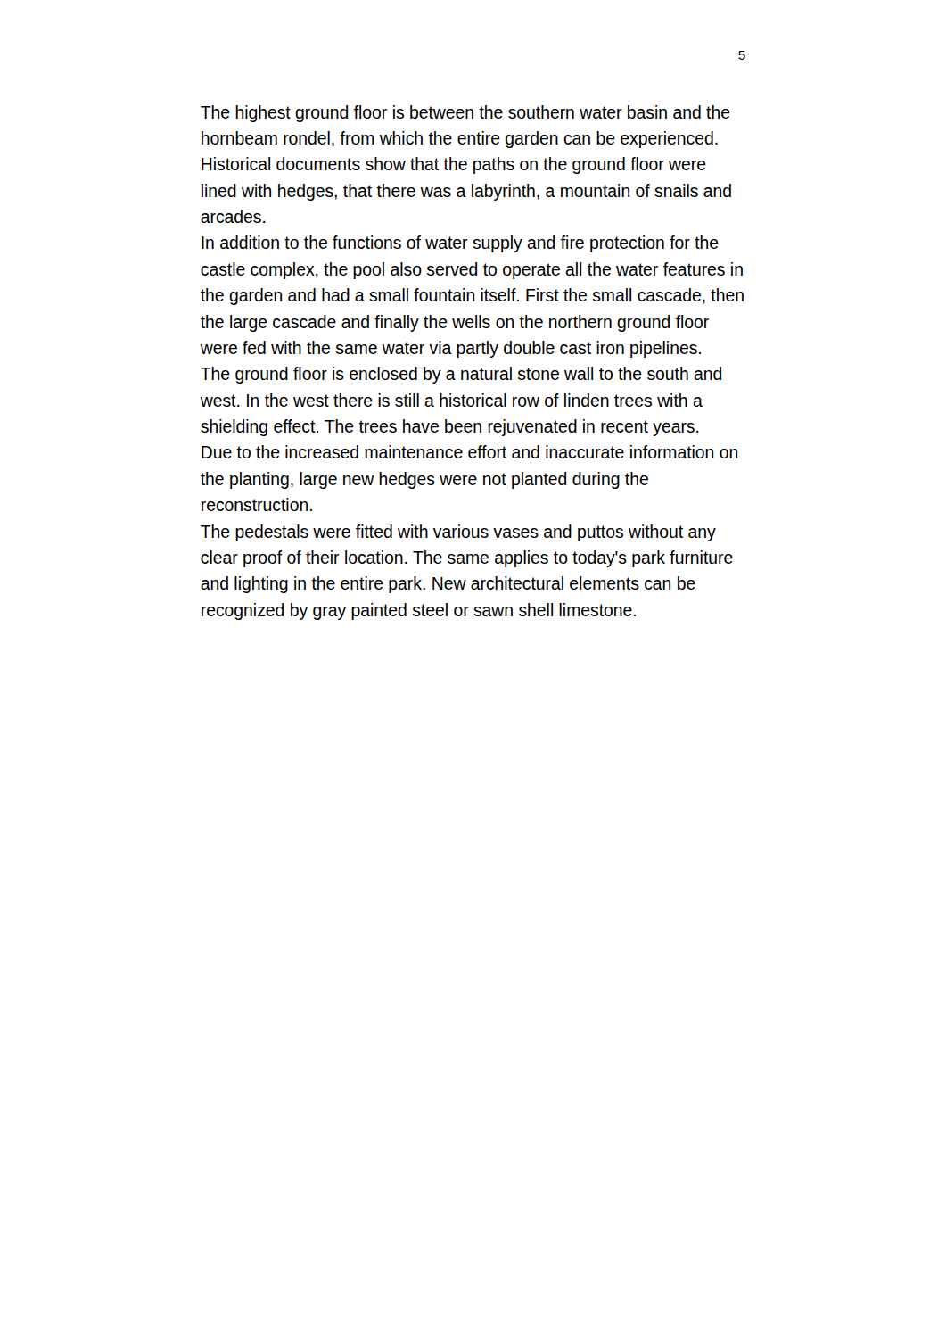5
The highest ground floor is between the southern water basin and the hornbeam rondel, from which the entire garden can be experienced.
Historical documents show that the paths on the ground floor were lined with hedges, that there was a labyrinth, a mountain of snails and arcades.
In addition to the functions of water supply and fire protection for the castle complex, the pool also served to operate all the water features in the garden and had a small fountain itself. First the small cascade, then the large cascade and finally the wells on the northern ground floor were fed with the same water via partly double cast iron pipelines.
The ground floor is enclosed by a natural stone wall to the south and west. In the west there is still a historical row of linden trees with a shielding effect. The trees have been rejuvenated in recent years.
Due to the increased maintenance effort and inaccurate information on the planting, large new hedges were not planted during the reconstruction.
The pedestals were fitted with various vases and puttos without any clear proof of their location. The same applies to today's park furniture and lighting in the entire park. New architectural elements can be recognized by gray painted steel or sawn shell limestone.